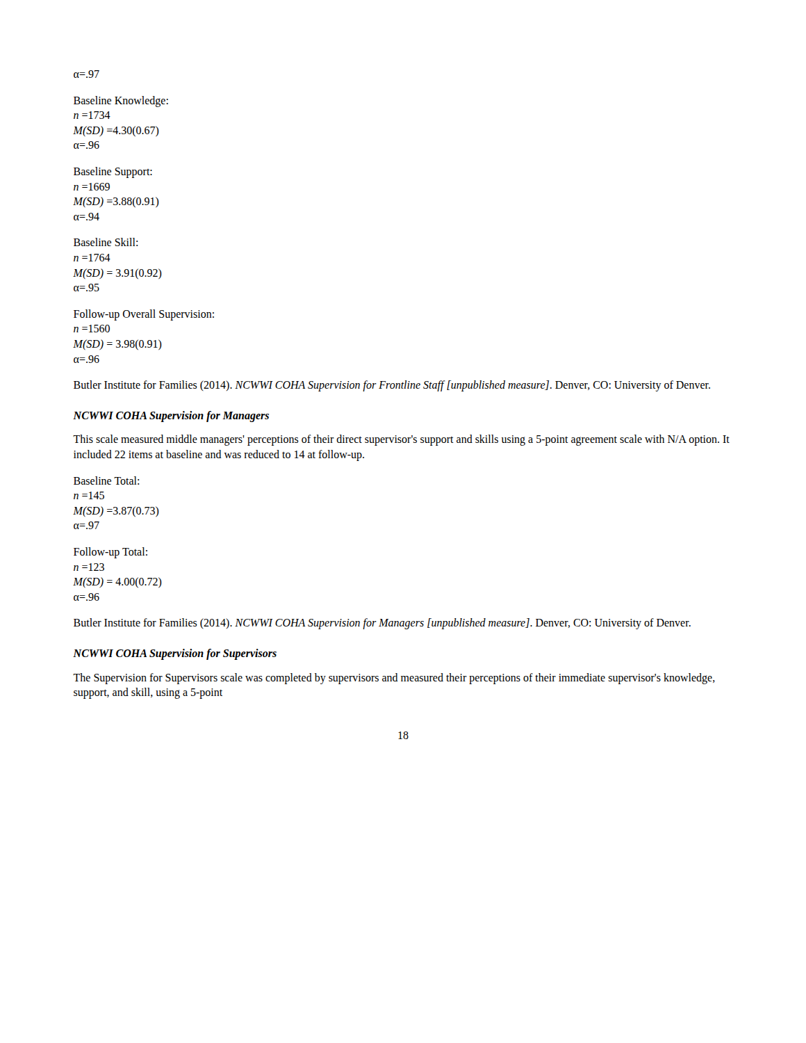α=.97
Baseline Knowledge:
n =1734
M(SD) =4.30(0.67)
α=.96
Baseline Support:
n =1669
M(SD) =3.88(0.91)
α=.94
Baseline Skill:
n =1764
M(SD) = 3.91(0.92)
α=.95
Follow-up Overall Supervision:
n =1560
M(SD) = 3.98(0.91)
α=.96
Butler Institute for Families (2014). NCWWI COHA Supervision for Frontline Staff [unpublished measure]. Denver, CO: University of Denver.
NCWWI COHA Supervision for Managers
This scale measured middle managers' perceptions of their direct supervisor's support and skills using a 5-point agreement scale with N/A option. It included 22 items at baseline and was reduced to 14 at follow-up.
Baseline Total:
n =145
M(SD) =3.87(0.73)
α=.97
Follow-up Total:
n =123
M(SD) = 4.00(0.72)
α=.96
Butler Institute for Families (2014). NCWWI COHA Supervision for Managers [unpublished measure]. Denver, CO: University of Denver.
NCWWI COHA Supervision for Supervisors
The Supervision for Supervisors scale was completed by supervisors and measured their perceptions of their immediate supervisor's knowledge, support, and skill, using a 5-point
18